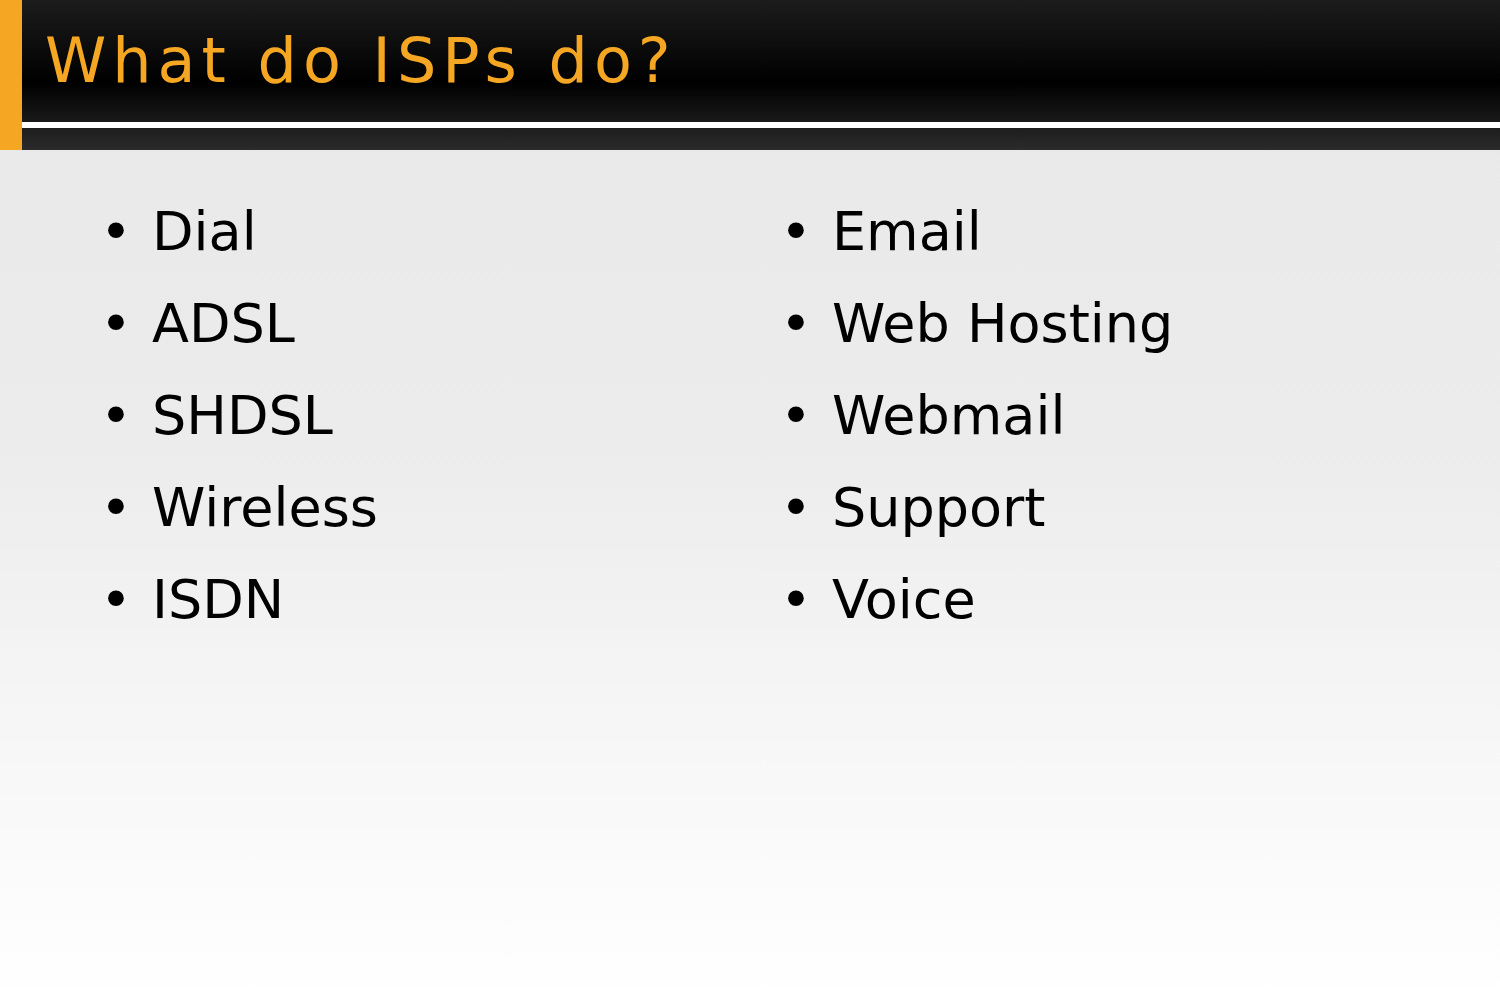What do ISPs do?
Dial
ADSL
SHDSL
Wireless
ISDN
Email
Web Hosting
Webmail
Support
Voice